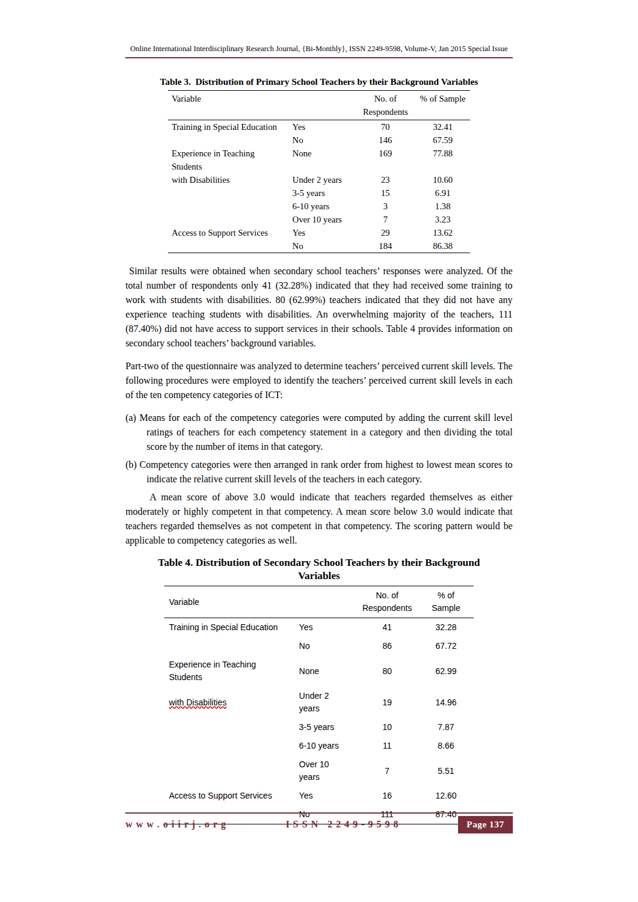Online International Interdisciplinary Research Journal, {Bi-Monthly}, ISSN 2249-9598, Volume-V, Jan 2015 Special Issue
Table 3. Distribution of Primary School Teachers by their Background Variables
| Variable | | No. of Respondents | % of Sample |
| --- | --- | --- | --- |
| Training in Special Education | Yes | 70 | 32.41 |
| | No | 146 | 67.59 |
| Experience in Teaching Students | None | 169 | 77.88 |
| with Disabilities | Under 2 years | 23 | 10.60 |
| | 3-5 years | 15 | 6.91 |
| | 6-10 years | 3 | 1.38 |
| | Over 10 years | 7 | 3.23 |
| Access to Support Services | Yes | 29 | 13.62 |
| | No | 184 | 86.38 |
Similar results were obtained when secondary school teachers’ responses were analyzed. Of the total number of respondents only 41 (32.28%) indicated that they had received some training to work with students with disabilities. 80 (62.99%) teachers indicated that they did not have any experience teaching students with disabilities. An overwhelming majority of the teachers, 111 (87.40%) did not have access to support services in their schools. Table 4 provides information on secondary school teachers’ background variables.
Part-two of the questionnaire was analyzed to determine teachers’ perceived current skill levels. The following procedures were employed to identify the teachers’ perceived current skill levels in each of the ten competency categories of ICT:
(a) Means for each of the competency categories were computed by adding the current skill level ratings of teachers for each competency statement in a category and then dividing the total score by the number of items in that category.
(b) Competency categories were then arranged in rank order from highest to lowest mean scores to indicate the relative current skill levels of the teachers in each category.
A mean score of above 3.0 would indicate that teachers regarded themselves as either moderately or highly competent in that competency. A mean score below 3.0 would indicate that teachers regarded themselves as not competent in that competency. The scoring pattern would be applicable to competency categories as well.
Table 4. Distribution of Secondary School Teachers by their Background
Variables
| Variable | | No. of Respondents | % of Sample |
| --- | --- | --- | --- |
| Training in Special Education | Yes | 41 | 32.28 |
| | No | 86 | 67.72 |
| Experience in Teaching Students | None | 80 | 62.99 |
| with Disabilities | Under 2 years | 19 | 14.96 |
| | 3-5 years | 10 | 7.87 |
| | 6-10 years | 11 | 8.66 |
| | Over 10 years | 7 | 5.51 |
| Access to Support Services | Yes | 16 | 12.60 |
| | No | 111 | 87.40 |
w w w . o i i r j . o r g
I S S N 2 2 4 9 - 9 5 9 8
Page 137